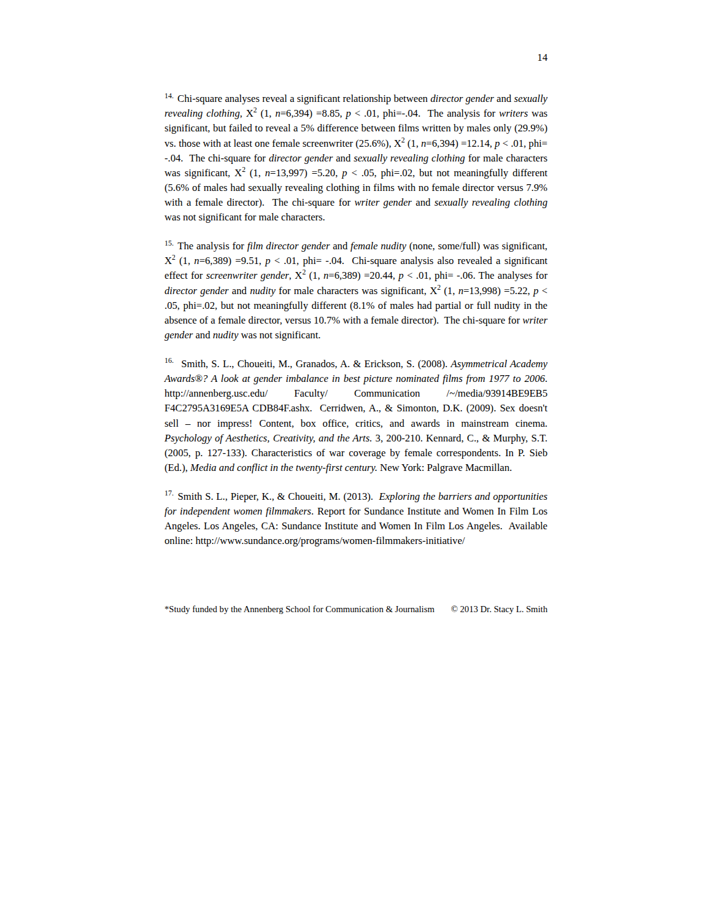14
14. Chi-square analyses reveal a significant relationship between director gender and sexually revealing clothing, X2 (1, n=6,394) =8.85, p < .01, phi=-.04. The analysis for writers was significant, but failed to reveal a 5% difference between films written by males only (29.9%) vs. those with at least one female screenwriter (25.6%), X2 (1, n=6,394) =12.14, p < .01, phi= -.04. The chi-square for director gender and sexually revealing clothing for male characters was significant, X2 (1, n=13,997) =5.20, p < .05, phi=.02, but not meaningfully different (5.6% of males had sexually revealing clothing in films with no female director versus 7.9% with a female director). The chi-square for writer gender and sexually revealing clothing was not significant for male characters.
15. The analysis for film director gender and female nudity (none, some/full) was significant, X2 (1, n=6,389) =9.51, p < .01, phi= -.04. Chi-square analysis also revealed a significant effect for screenwriter gender, X2 (1, n=6,389) =20.44, p < .01, phi= -.06. The analyses for director gender and nudity for male characters was significant, X2 (1, n=13,998) =5.22, p < .05, phi=.02, but not meaningfully different (8.1% of males had partial or full nudity in the absence of a female director, versus 10.7% with a female director). The chi-square for writer gender and nudity was not significant.
16. Smith, S. L., Choueiti, M., Granados, A. & Erickson, S. (2008). Asymmetrical Academy Awards®? A look at gender imbalance in best picture nominated films from 1977 to 2006. http://annenberg.usc.edu/ Faculty/ Communication /~/media/93914BE9EB5 F4C2795A3169E5A CDB84F.ashx. Cerridwen, A., & Simonton, D.K. (2009). Sex doesn't sell – nor impress! Content, box office, critics, and awards in mainstream cinema. Psychology of Aesthetics, Creativity, and the Arts. 3, 200-210. Kennard, C., & Murphy, S.T. (2005, p. 127-133). Characteristics of war coverage by female correspondents. In P. Sieb (Ed.), Media and conflict in the twenty-first century. New York: Palgrave Macmillan.
17. Smith S. L., Pieper, K., & Choueiti, M. (2013). Exploring the barriers and opportunities for independent women filmmakers. Report for Sundance Institute and Women In Film Los Angeles. Los Angeles, CA: Sundance Institute and Women In Film Los Angeles. Available online: http://www.sundance.org/programs/women-filmmakers-initiative/
*Study funded by the Annenberg School for Communication & Journalism © 2013 Dr. Stacy L. Smith